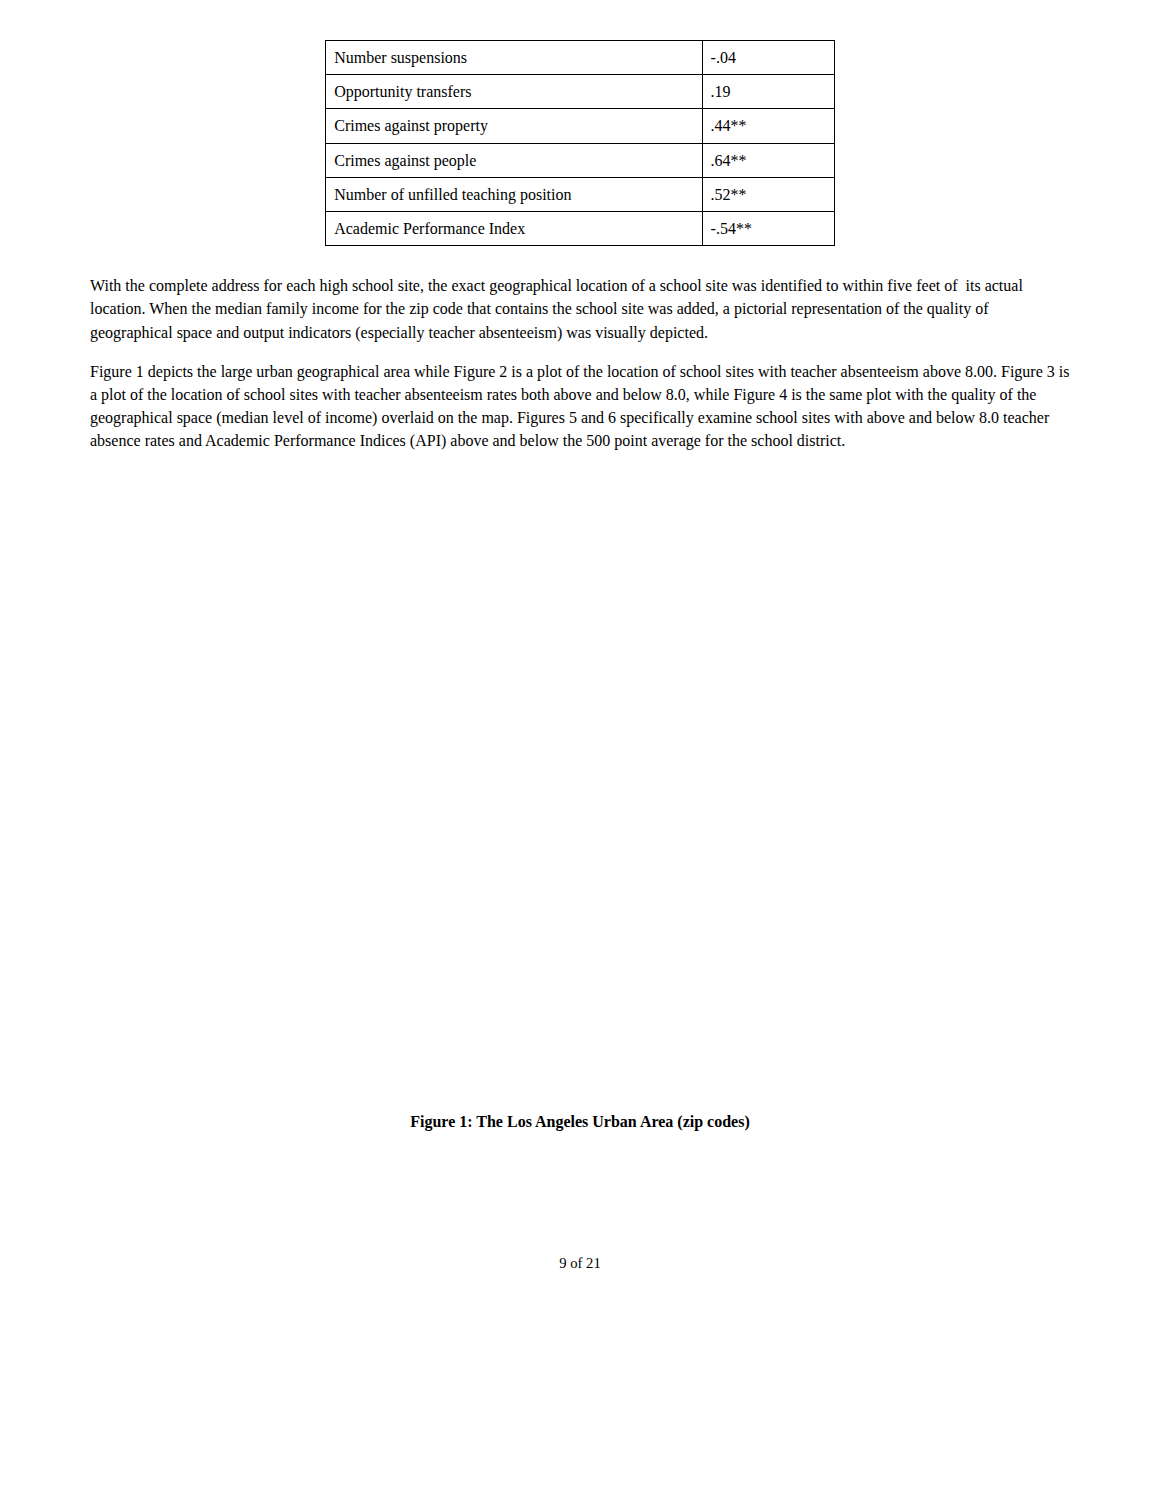| Number suspensions | -.04 |
| Opportunity transfers | .19 |
| Crimes against property | .44** |
| Crimes against people | .64** |
| Number of unfilled teaching position | .52** |
| Academic Performance Index | -.54** |
With the complete address for each high school site, the exact geographical location of a school site was identified to within five feet of its actual location. When the median family income for the zip code that contains the school site was added, a pictorial representation of the quality of geographical space and output indicators (especially teacher absenteeism) was visually depicted.
Figure 1 depicts the large urban geographical area while Figure 2 is a plot of the location of school sites with teacher absenteeism above 8.00. Figure 3 is a plot of the location of school sites with teacher absenteeism rates both above and below 8.0, while Figure 4 is the same plot with the quality of the geographical space (median level of income) overlaid on the map. Figures 5 and 6 specifically examine school sites with above and below 8.0 teacher absence rates and Academic Performance Indices (API) above and below the 500 point average for the school district.
Figure 1: The Los Angeles Urban Area (zip codes)
9 of 21